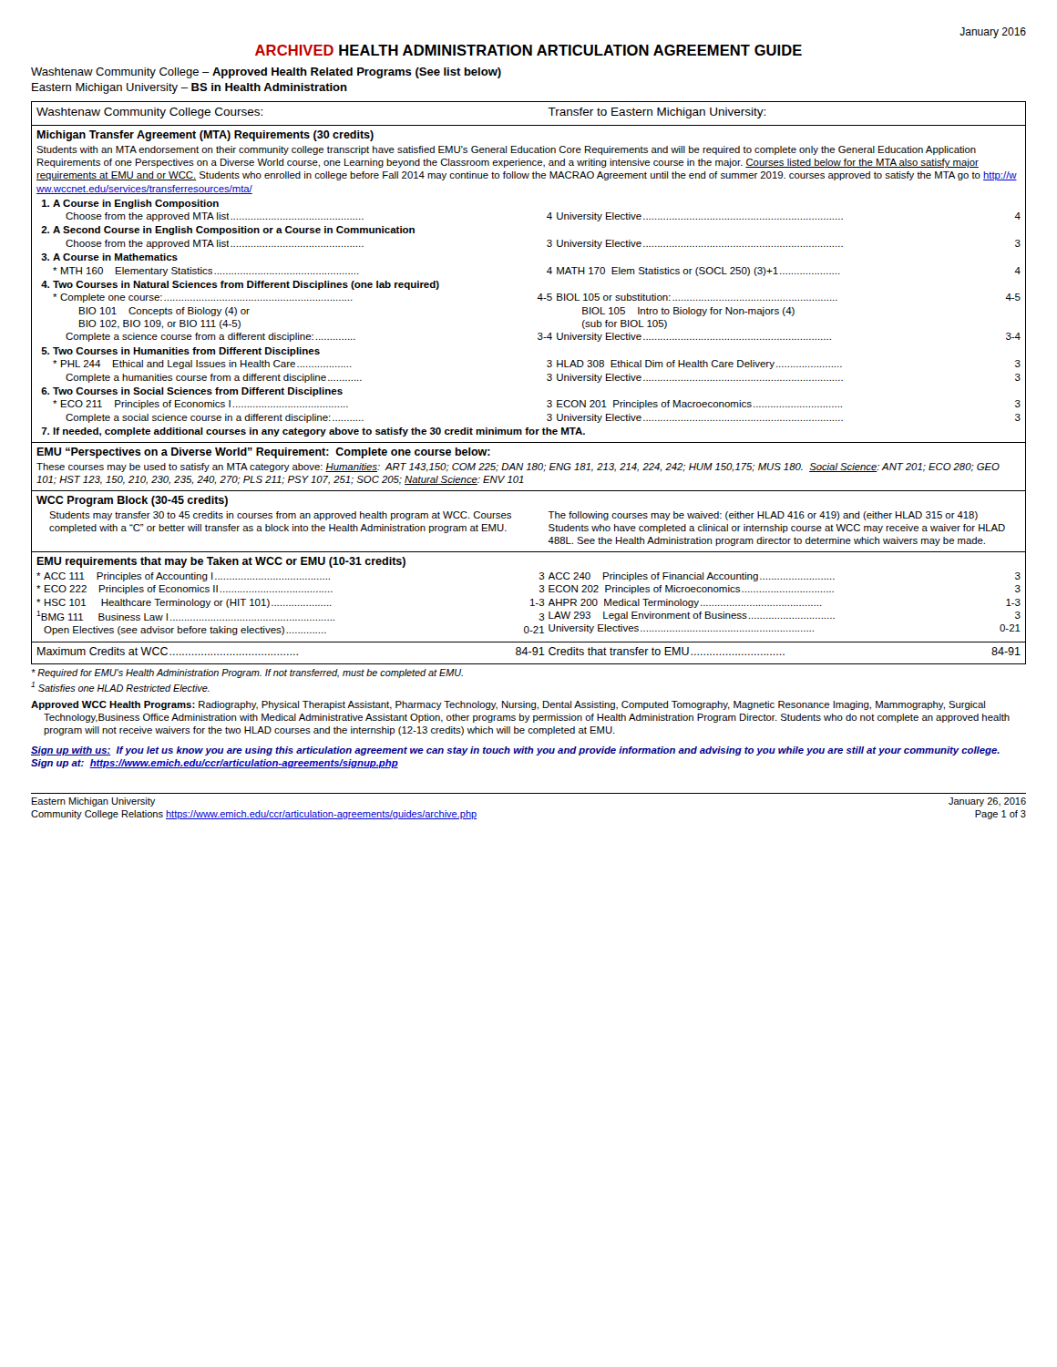January 2016
ARCHIVED HEALTH ADMINISTRATION ARTICULATION AGREEMENT GUIDE
Washtenaw Community College – Approved Health Related Programs (See list below)
Eastern Michigan University – BS in Health Administration
| Washtenaw Community College Courses: Transfer to Eastern Michigan University: |
| Michigan Transfer Agreement (MTA) Requirements (30 credits) Students with an MTA endorsement on their community college transcript have satisfied EMU's General Education Core Requirements and will be required to complete only the General Education Application Requirements of one Perspectives on a Diverse World course, one Learning beyond the Classroom experience, and a writing intensive course in the major. Courses listed below for the MTA also satisfy major requirements at EMU and or WCC. Students who enrolled in college before Fall 2014 may continue to follow the MACRAO Agreement until the end of summer 2019. courses approved to satisfy the MTA go to http://www.wccnet.edu/services/transferresources/mta/ A Course in English Composition Choose from the approved MTA list .............................................. 4 University Elective ..................................................................... 4 A Second Course in English Composition or a Course in Communication Choose from the approved MTA list .............................................. 3 University Elective ..................................................................... 3 A Course in Mathematics * MTH 160 Elementary Statistics .................................................. 4 MATH 170 Elem Statistics or (SOCL 250) (3)+1 ..................... 4 Two Courses in Natural Sciences from Different Disciplines (one lab required) * Complete one course: ................................................................. 4-5 BIOL 105 or substitution: ......................................................... 4-5 BIO 101 Concepts of Biology (4) or BIOL 105 Intro to Biology for Non-majors (4) BIO 102, BIO 109, or BIO 111 (4-5) (sub for BIOL 105) Complete a science course from a different discipline: .............. 3-4 University Elective ................................................................. 3-4 Two Courses in Humanities from Different Disciplines * PHL 244 Ethical and Legal Issues in Health Care ................... 3 HLAD 308 Ethical Dim of Health Care Delivery ....................... 3 Complete a humanities course from a different discipline ............ 3 University Elective ..................................................................... 3 Two Courses in Social Sciences from Different Disciplines * ECO 211 Principles of Economics I ........................................ 3 ECON 201 Principles of Macroeconomics ............................... 3 Complete a social science course in a different discipline: ........... 3 University Elective ..................................................................... 3 If needed, complete additional courses in any category above to satisfy the 30 credit minimum for the MTA. |
| EMU “Perspectives on a Diverse World” Requirement: Complete one course below: These courses may be used to satisfy an MTA category above: Humanities : ART 143,150; COM 225; DAN 180; ENG 181, 213, 214, 224, 242; HUM 150,175; MUS 180. Social Science : ANT 201; ECO 280; GEO 101; HST 123, 150, 210, 230, 235, 240, 270; PLS 211; PSY 107, 251; SOC 205; Natural Science : ENV 101 |
| WCC Program Block (30-45 credits) Students may transfer 30 to 45 credits in courses from an approved health program at WCC. Courses completed with a “C” or better will transfer as a block into the Health Administration program at EMU. The following courses may be waived: (either HLAD 416 or 419) and (either HLAD 315 or 418) Students who have completed a clinical or internship course at WCC may receive a waiver for HLAD 488L. See the Health Administration program director to determine which waivers may be made. |
| EMU requirements that may be Taken at WCC or EMU (10-31 credits) * ACC 111 Principles of Accounting I ........................................ 3 * ECO 222 Principles of Economics II ....................................... 3 * HSC 101 Healthcare Terminology or (HIT 101) ..................... 1-3 1 BMG 111 Business Law I ......................................................... 3 Open Electives (see advisor before taking electives) .............. 0-21 ACC 240 Principles of Financial Accounting .......................... 3 ECON 202 Principles of Microeconomics ................................ 3 AHPR 200 Medical Terminology .......................................... 1-3 LAW 293 Legal Environment of Business .............................. 3 University Electives ............................................................ 0-21 |
| Maximum Credits at WCC ......................................... 84-91 Credits that transfer to EMU .............................. 84-91 |
* Required for EMU's Health Administration Program. If not transferred, must be completed at EMU.
1 Satisfies one HLAD Restricted Elective.
Approved WCC Health Programs: Radiography, Physical Therapist Assistant, Pharmacy Technology, Nursing, Dental Assisting, Computed Tomography, Magnetic Resonance Imaging, Mammography, Surgical Technology,Business Office Administration with Medical Administrative Assistant Option, other programs by permission of Health Administration Program Director. Students who do not complete an approved health program will not receive waivers for the two HLAD courses and the internship (12-13 credits) which will be completed at EMU.
Sign up with us: If you let us know you are using this articulation agreement we can stay in touch with you and provide information and advising to you while you are still at your community college. Sign up at: https://www.emich.edu/ccr/articulation-agreements/signup.php
Eastern Michigan University
Community College Relations https://www.emich.edu/ccr/articulation-agreements/guides/archive.php
January 26, 2016
Page 1 of 3